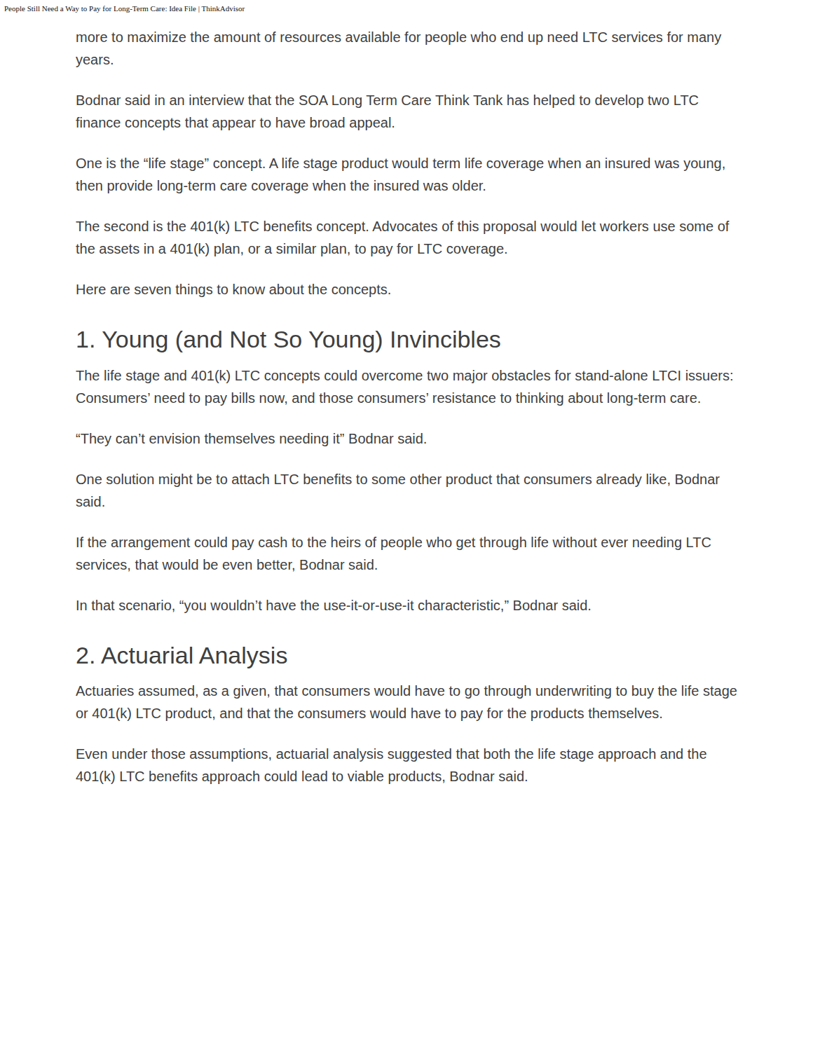People Still Need a Way to Pay for Long-Term Care: Idea File | ThinkAdvisor
more to maximize the amount of resources available for people who end up need LTC services for many years.
Bodnar said in an interview that the SOA Long Term Care Think Tank has helped to develop two LTC finance concepts that appear to have broad appeal.
One is the “life stage” concept. A life stage product would term life coverage when an insured was young, then provide long-term care coverage when the insured was older.
The second is the 401(k) LTC benefits concept. Advocates of this proposal would let workers use some of the assets in a 401(k) plan, or a similar plan, to pay for LTC coverage.
Here are seven things to know about the concepts.
1. Young (and Not So Young) Invincibles
The life stage and 401(k) LTC concepts could overcome two major obstacles for stand-alone LTCI issuers: Consumers’ need to pay bills now, and those consumers’ resistance to thinking about long-term care.
“They can’t envision themselves needing it” Bodnar said.
One solution might be to attach LTC benefits to some other product that consumers already like, Bodnar said.
If the arrangement could pay cash to the heirs of people who get through life without ever needing LTC services, that would be even better, Bodnar said.
In that scenario, “you wouldn’t have the use-it-or-use-it characteristic,” Bodnar said.
2. Actuarial Analysis
Actuaries assumed, as a given, that consumers would have to go through underwriting to buy the life stage or 401(k) LTC product, and that the consumers would have to pay for the products themselves.
Even under those assumptions, actuarial analysis suggested that both the life stage approach and the 401(k) LTC benefits approach could lead to viable products, Bodnar said.